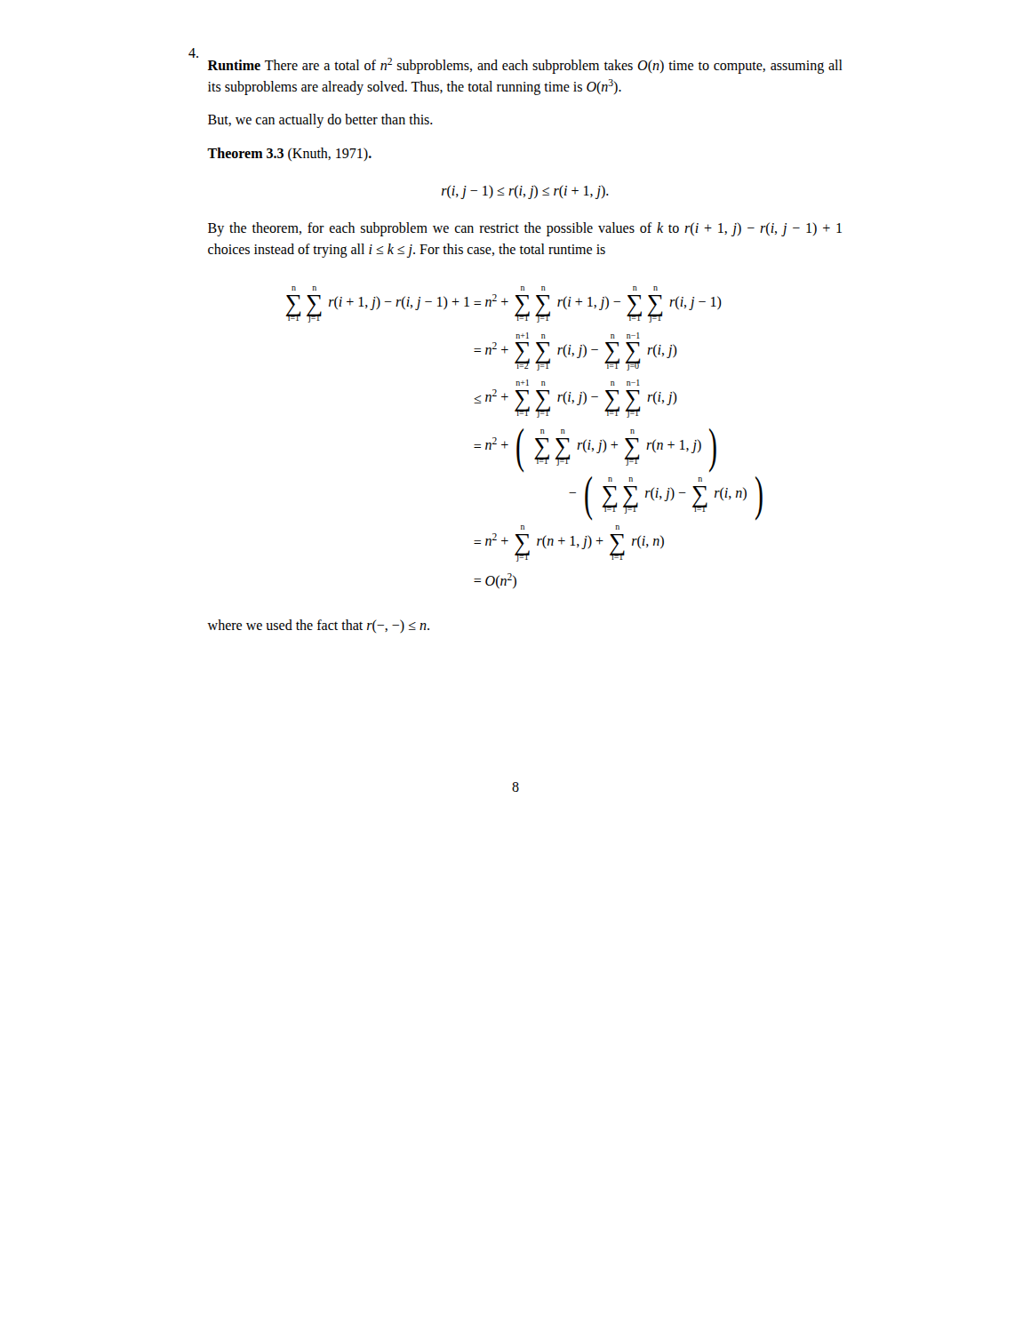4.
Runtime There are a total of n2 subproblems, and each subproblem takes O(n) time to compute, assuming all its subproblems are already solved. Thus, the total running time is O(n3).
But, we can actually do better than this.
Theorem 3.3 (Knuth, 1971).
r(i, j − 1) ≤ r(i, j) ≤ r(i + 1, j).
By the theorem, for each subproblem we can restrict the possible values of k to r(i + 1, j) − r(i, j − 1) + 1 choices instead of trying all i ≤ k ≤ j. For this case, the total runtime is
| n ∑ i=1 n ∑ j=1 r ( i + 1, j ) − r ( i , j − 1) + 1 | = | n 2 + n ∑ i=1 n ∑ j=1 r ( i + 1, j ) − n ∑ i=1 n ∑ j=1 r ( i , j − 1) |
| | = | n 2 + n+1 ∑ i=2 n ∑ j=1 r ( i , j ) − n ∑ i=1 n−1 ∑ j=0 r ( i , j ) |
| | ≤ | n 2 + n+1 ∑ i=1 n ∑ j=1 r ( i , j ) − n ∑ i=1 n−1 ∑ j=1 r ( i , j ) |
| | = | n 2 + ( n ∑ i=1 n ∑ j=1 r ( i , j ) + n ∑ j=1 r ( n + 1, j ) ) |
| | | − ( n ∑ i=1 n ∑ j=1 r ( i , j ) − n ∑ i=1 r ( i , n ) ) |
| | = | n 2 + n ∑ j=1 r ( n + 1, j ) + n ∑ i=1 r ( i , n ) |
| | = | O ( n 2 ) |
where we used the fact that r(−, −) ≤ n.
8